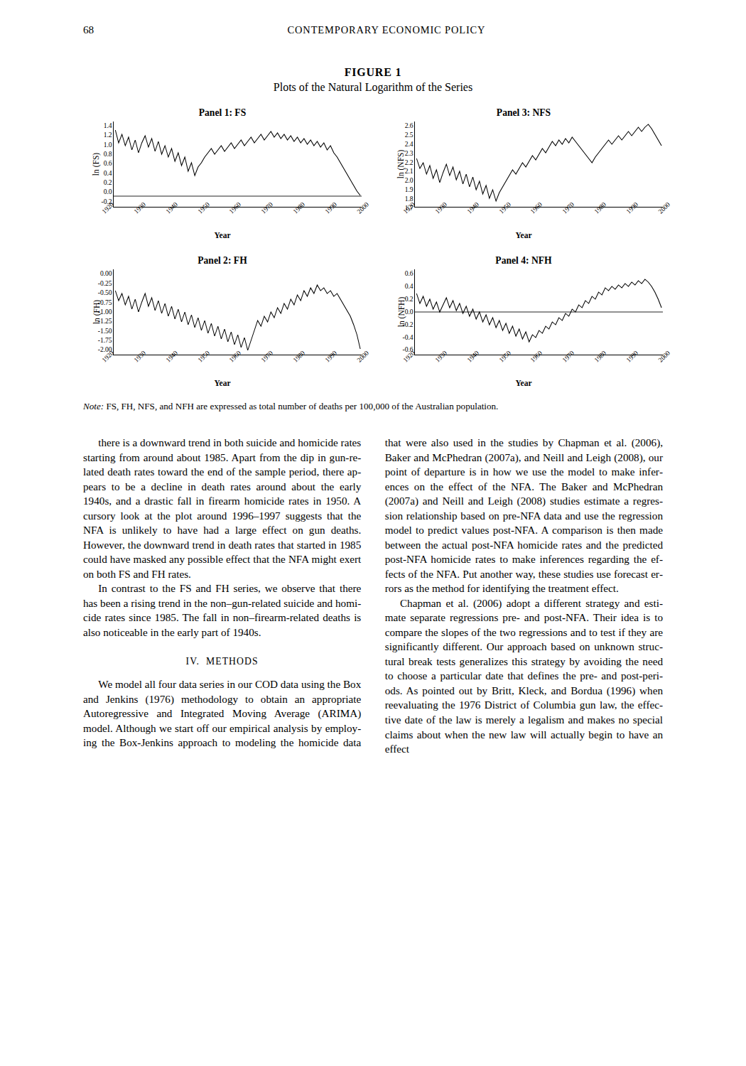68 Contemporary Economic Policy
FIGURE 1 Plots of the Natural Logarithm of the Series
Panel 1: FS
ln (FS)
1.41.21.00.80.60.40.20.0-0.2
192019301940195019601970198019902000
Year
Panel 3: NFS
ln (NFS)
2.62.52.42.32.22.12.01.91.81.7
192019301940195019601970198019902000
Year
Panel 2: FH
ln (FH)
0.00-0.25-0.50-0.75-1.00-1.25-1.50-1.75-2.00
192019301940195019601970198019902000
Year
Panel 4: NFH
ln (NFH)
0.60.40.20.0-0.2-0.4-0.6
192019301940195019601970198019902000
Year
Note: FS, FH, NFS, and NFH are expressed as total number of deaths per 100,000 of the Australian population.
there is a downward trend in both suicide and homicide rates starting from around about 1985. Apart from the dip in gun-related death rates toward the end of the sample period, there appears to be a decline in death rates around about the early 1940s, and a drastic fall in firearm homicide rates in 1950. A cursory look at the plot around 1996–1997 suggests that the NFA is unlikely to have had a large effect on gun deaths. However, the downward trend in death rates that started in 1985 could have masked any possible effect that the NFA might exert on both FS and FH rates.
In contrast to the FS and FH series, we observe that there has been a rising trend in the non–gun-related suicide and homicide rates since 1985. The fall in non–firearm-related deaths is also noticeable in the early part of 1940s.
IV. Methods
We model all four data series in our COD data using the Box and Jenkins (1976) methodology to obtain an appropriate Autoregressive and Integrated Moving Average (ARIMA) model. Although we start off our empirical analysis by employing the Box-Jenkins approach to modeling the homicide data that were also used in the studies by Chapman et al. (2006), Baker and McPhedran (2007a), and Neill and Leigh (2008), our point of departure is in how we use the model to make inferences on the effect of the NFA. The Baker and McPhedran (2007a) and Neill and Leigh (2008) studies estimate a regression relationship based on pre-NFA data and use the regression model to predict values post-NFA. A comparison is then made between the actual post-NFA homicide rates and the predicted post-NFA homicide rates to make inferences regarding the effects of the NFA. Put another way, these studies use forecast errors as the method for identifying the treatment effect.
Chapman et al. (2006) adopt a different strategy and estimate separate regressions pre- and post-NFA. Their idea is to compare the slopes of the two regressions and to test if they are significantly different. Our approach based on unknown structural break tests generalizes this strategy by avoiding the need to choose a particular date that defines the pre- and post-periods. As pointed out by Britt, Kleck, and Bordua (1996) when reevaluating the 1976 District of Columbia gun law, the effective date of the law is merely a legalism and makes no special claims about when the new law will actually begin to have an effect